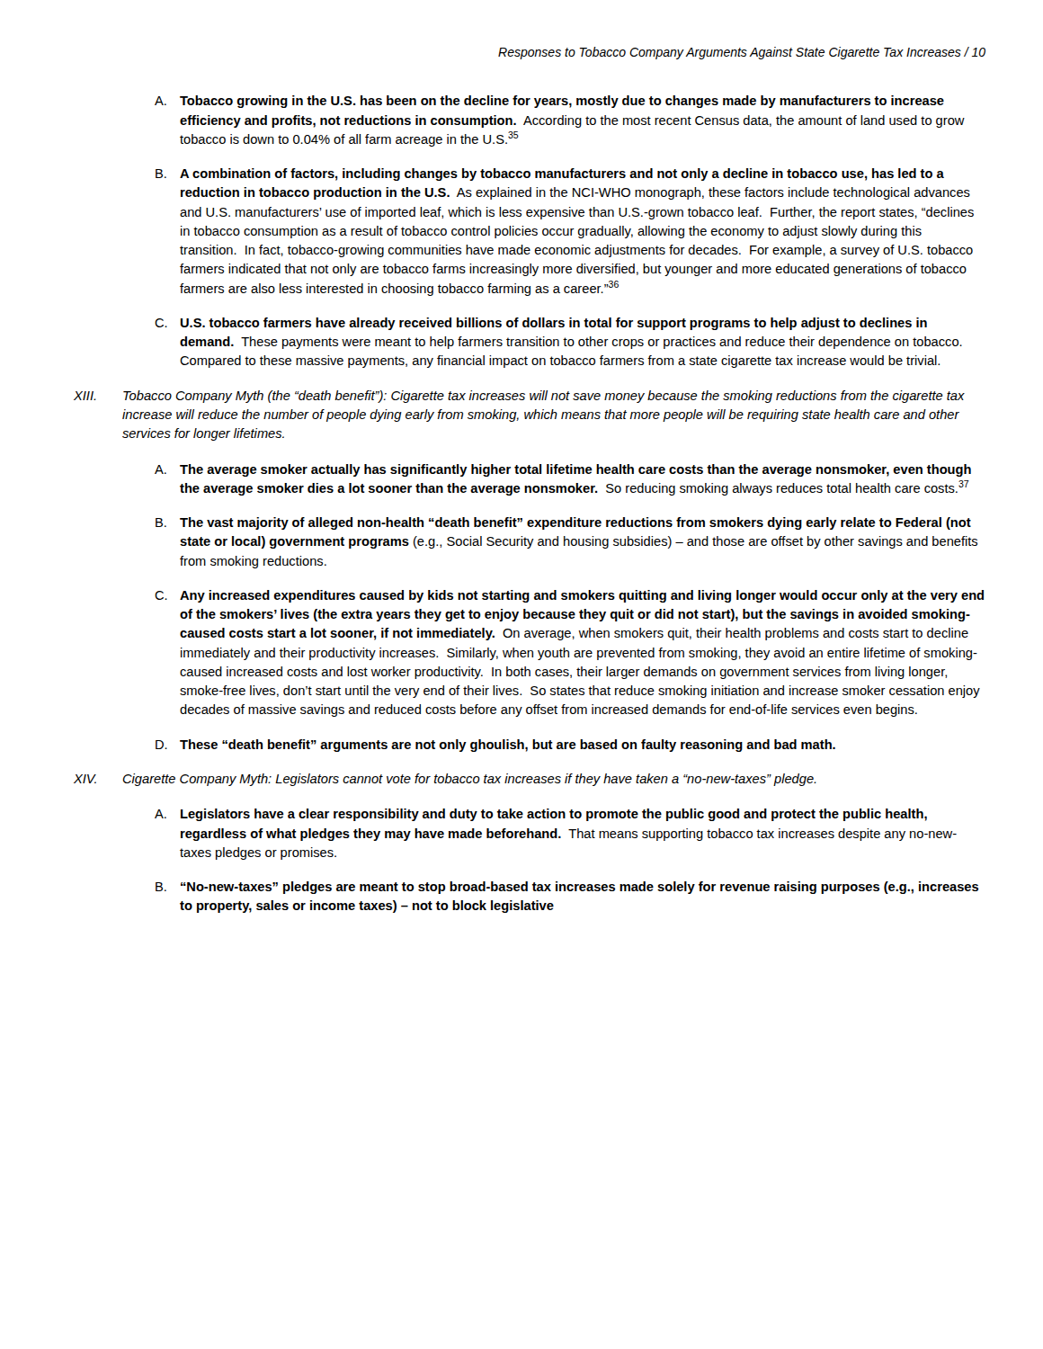Responses to Tobacco Company Arguments Against State Cigarette Tax Increases / 10
A.
Tobacco growing in the U.S. has been on the decline for years, mostly due to changes made by manufacturers to increase efficiency and profits, not reductions in consumption. According to the most recent Census data, the amount of land used to grow tobacco is down to 0.04% of all farm acreage in the U.S.35
B.
A combination of factors, including changes by tobacco manufacturers and not only a decline in tobacco use, has led to a reduction in tobacco production in the U.S. As explained in the NCI-WHO monograph, these factors include technological advances and U.S. manufacturers’ use of imported leaf, which is less expensive than U.S.-grown tobacco leaf. Further, the report states, “declines in tobacco consumption as a result of tobacco control policies occur gradually, allowing the economy to adjust slowly during this transition. In fact, tobacco-growing communities have made economic adjustments for decades. For example, a survey of U.S. tobacco farmers indicated that not only are tobacco farms increasingly more diversified, but younger and more educated generations of tobacco farmers are also less interested in choosing tobacco farming as a career.”36
C.
U.S. tobacco farmers have already received billions of dollars in total for support programs to help adjust to declines in demand. These payments were meant to help farmers transition to other crops or practices and reduce their dependence on tobacco. Compared to these massive payments, any financial impact on tobacco farmers from a state cigarette tax increase would be trivial.
XIII.
Tobacco Company Myth (the “death benefit”): Cigarette tax increases will not save money because the smoking reductions from the cigarette tax increase will reduce the number of people dying early from smoking, which means that more people will be requiring state health care and other services for longer lifetimes.
A.
The average smoker actually has significantly higher total lifetime health care costs than the average nonsmoker, even though the average smoker dies a lot sooner than the average nonsmoker. So reducing smoking always reduces total health care costs.37
B.
The vast majority of alleged non-health “death benefit” expenditure reductions from smokers dying early relate to Federal (not state or local) government programs (e.g., Social Security and housing subsidies) – and those are offset by other savings and benefits from smoking reductions.
C.
Any increased expenditures caused by kids not starting and smokers quitting and living longer would occur only at the very end of the smokers’ lives (the extra years they get to enjoy because they quit or did not start), but the savings in avoided smoking-caused costs start a lot sooner, if not immediately. On average, when smokers quit, their health problems and costs start to decline immediately and their productivity increases. Similarly, when youth are prevented from smoking, they avoid an entire lifetime of smoking-caused increased costs and lost worker productivity. In both cases, their larger demands on government services from living longer, smoke-free lives, don’t start until the very end of their lives. So states that reduce smoking initiation and increase smoker cessation enjoy decades of massive savings and reduced costs before any offset from increased demands for end-of-life services even begins.
D.
These “death benefit” arguments are not only ghoulish, but are based on faulty reasoning and bad math.
XIV.
Cigarette Company Myth: Legislators cannot vote for tobacco tax increases if they have taken a “no-new-taxes” pledge.
A.
Legislators have a clear responsibility and duty to take action to promote the public good and protect the public health, regardless of what pledges they may have made beforehand. That means supporting tobacco tax increases despite any no-new-taxes pledges or promises.
B.
“No-new-taxes” pledges are meant to stop broad-based tax increases made solely for revenue raising purposes (e.g., increases to property, sales or income taxes) – not to block legislative